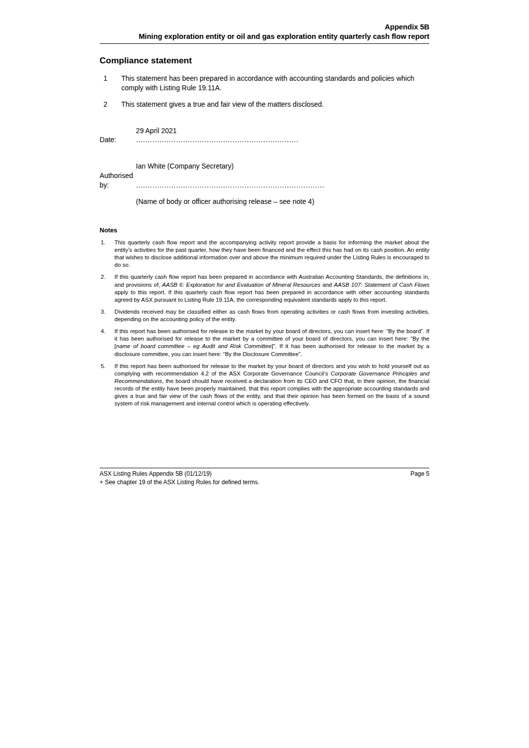Appendix 5B Mining exploration entity or oil and gas exploration entity quarterly cash flow report
Compliance statement
This statement has been prepared in accordance with accounting standards and policies which comply with Listing Rule 19.11A.
This statement gives a true and fair view of the matters disclosed.
29 April 2021
Date:
.....................................................................
Ian White (Company Secretary)
Authorised by:
................................................................................
(Name of body or officer authorising release – see note 4)
Notes
This quarterly cash flow report and the accompanying activity report provide a basis for informing the market about the entity’s activities for the past quarter, how they have been financed and the effect this has had on its cash position. An entity that wishes to disclose additional information over and above the minimum required under the Listing Rules is encouraged to do so.
If this quarterly cash flow report has been prepared in accordance with Australian Accounting Standards, the definitions in, and provisions of, AASB 6: Exploration for and Evaluation of Mineral Resources and AASB 107: Statement of Cash Flows apply to this report. If this quarterly cash flow report has been prepared in accordance with other accounting standards agreed by ASX pursuant to Listing Rule 19.11A, the corresponding equivalent standards apply to this report.
Dividends received may be classified either as cash flows from operating activities or cash flows from investing activities, depending on the accounting policy of the entity.
If this report has been authorised for release to the market by your board of directors, you can insert here: “By the board”. If it has been authorised for release to the market by a committee of your board of directors, you can insert here: “By the [name of board committee – eg Audit and Risk Committee]”. If it has been authorised for release to the market by a disclosure committee, you can insert here: “By the Disclosure Committee”.
If this report has been authorised for release to the market by your board of directors and you wish to hold yourself out as complying with recommendation 4.2 of the ASX Corporate Governance Council’s Corporate Governance Principles and Recommendations, the board should have received a declaration from its CEO and CFO that, in their opinion, the financial records of the entity have been properly maintained, that this report complies with the appropriate accounting standards and gives a true and fair view of the cash flows of the entity, and that their opinion has been formed on the basis of a sound system of risk management and internal control which is operating effectively.
ASX Listing Rules Appendix 5B (01/12/19)
Page 5
+ See chapter 19 of the ASX Listing Rules for defined terms.